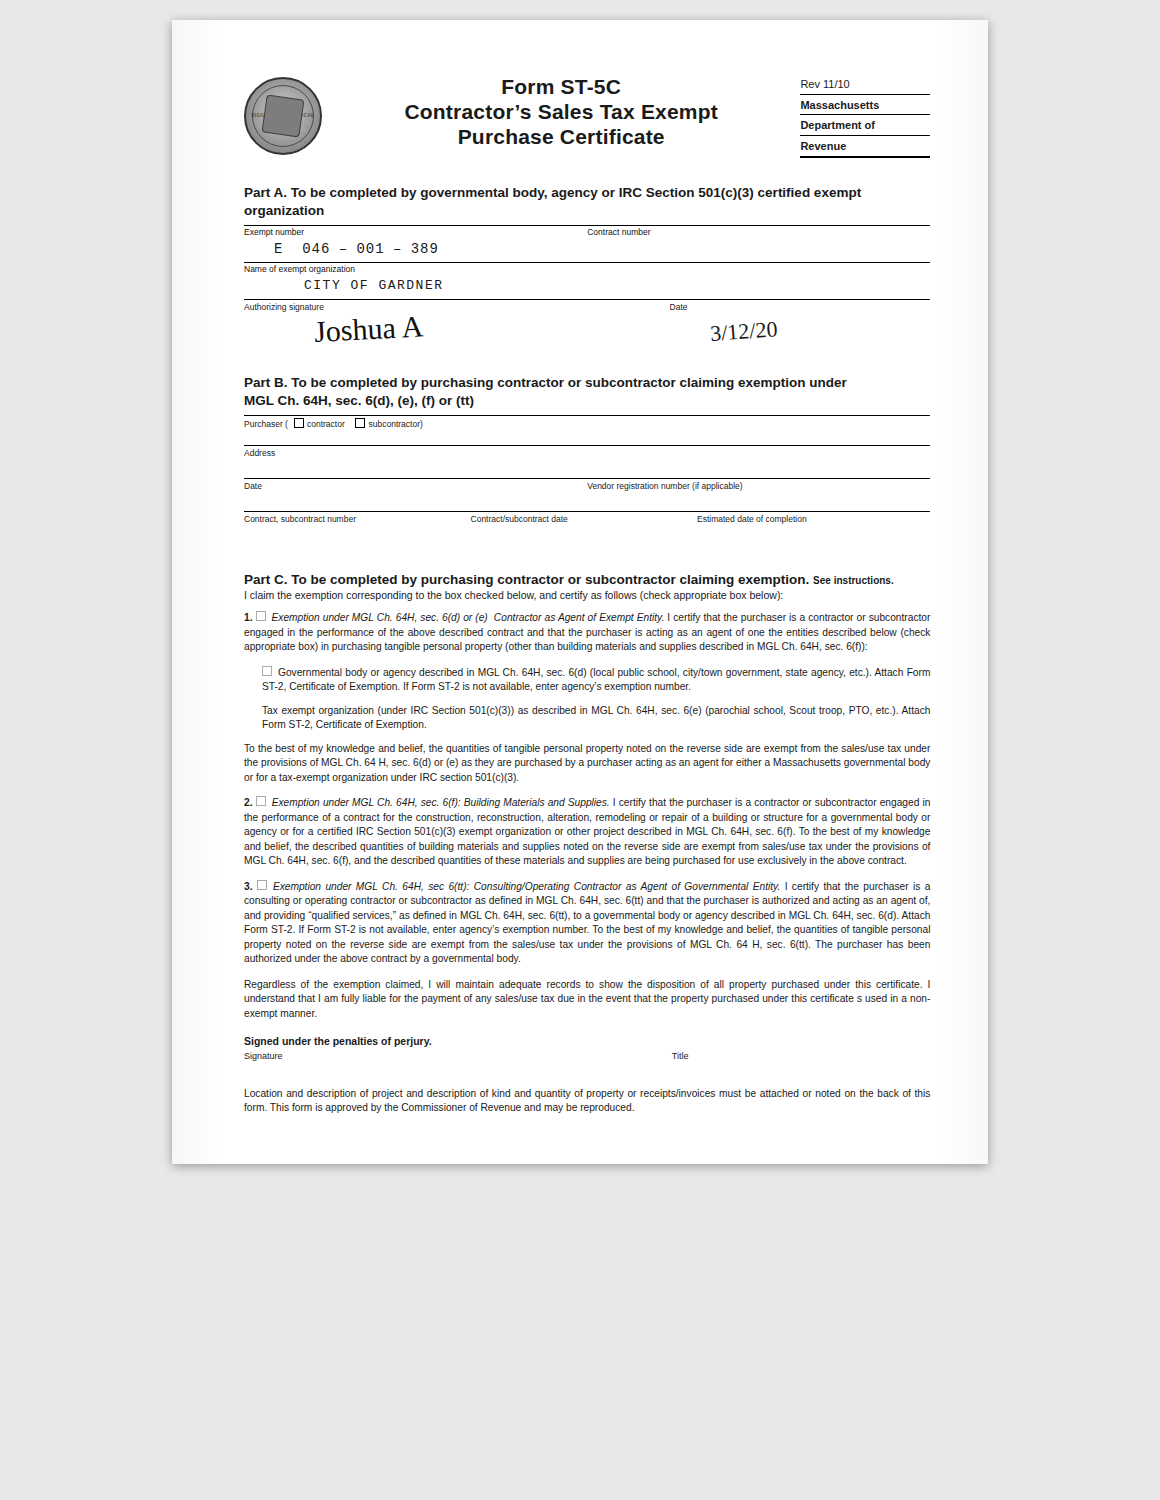SIGILLUM REIPUBLICAE MASSACHUSETTENSIS
Form ST-5C
Contractor’s Sales Tax Exempt
Purchase Certificate
Rev 11/10
Massachusetts
Department of
Revenue
Part A. To be completed by governmental body, agency or IRC Section 501(c)(3) certified exempt organization
Exempt number
E 046–001–389
Contract number
Name of exempt organization
CITY OF GARDNER
Authorizing signature
Joshua A
Date
3/12/20
Part B. To be completed by purchasing contractor or subcontractor claiming exemption under
MGL Ch. 64H, sec. 6(d), (e), (f) or (tt)
Purchaser ( contractor subcontractor)
Address
Date
Vendor registration number (if applicable)
Contract, subcontract number
Contract/subcontract date
Estimated date of completion
Part C. To be completed by purchasing contractor or subcontractor claiming exemption. See instructions.
I claim the exemption corresponding to the box checked below, and certify as follows (check appropriate box below):
1. Exemption under MGL Ch. 64H, sec. 6(d) or (e) Contractor as Agent of Exempt Entity. I certify that the purchaser is a contractor or subcontractor engaged in the performance of the above described contract and that the purchaser is acting as an agent of one the entities described below (check appropriate box) in purchasing tangible personal property (other than building materials and supplies described in MGL Ch. 64H, sec. 6(f)):
Governmental body or agency described in MGL Ch. 64H, sec. 6(d) (local public school, city/town government, state agency, etc.). Attach Form ST-2, Certificate of Exemption. If Form ST-2 is not available, enter agency’s exemption number.
Tax exempt organization (under IRC Section 501(c)(3)) as described in MGL Ch. 64H, sec. 6(e) (parochial school, Scout troop, PTO, etc.). Attach Form ST-2, Certificate of Exemption.
To the best of my knowledge and belief, the quantities of tangible personal property noted on the reverse side are exempt from the sales/use tax under the provisions of MGL Ch. 64 H, sec. 6(d) or (e) as they are purchased by a purchaser acting as an agent for either a Massachusetts governmental body or for a tax-exempt organization under IRC section 501(c)(3).
2. Exemption under MGL Ch. 64H, sec. 6(f): Building Materials and Supplies. I certify that the purchaser is a contractor or subcontractor engaged in the performance of a contract for the construction, reconstruction, alteration, remodeling or repair of a building or structure for a governmental body or agency or for a certified IRC Section 501(c)(3) exempt organization or other project described in MGL Ch. 64H, sec. 6(f). To the best of my knowledge and belief, the described quantities of building materials and supplies noted on the reverse side are exempt from sales/use tax under the provisions of MGL Ch. 64H, sec. 6(f), and the described quantities of these materials and supplies are being purchased for use exclusively in the above contract.
3. Exemption under MGL Ch. 64H, sec 6(tt): Consulting/Operating Contractor as Agent of Governmental Entity. I certify that the purchaser is a consulting or operating contractor or subcontractor as defined in MGL Ch. 64H, sec. 6(tt) and that the purchaser is authorized and acting as an agent of, and providing “qualified services,” as defined in MGL Ch. 64H, sec. 6(tt), to a governmental body or agency described in MGL Ch. 64H, sec. 6(d). Attach Form ST-2. If Form ST-2 is not available, enter agency’s exemption number. To the best of my knowledge and belief, the quantities of tangible personal property noted on the reverse side are exempt from the sales/use tax under the provisions of MGL Ch. 64 H, sec. 6(tt). The purchaser has been authorized under the above contract by a governmental body.
Regardless of the exemption claimed, I will maintain adequate records to show the disposition of all property purchased under this certificate. I understand that I am fully liable for the payment of any sales/use tax due in the event that the property purchased under this certificate s used in a non-exempt manner.
Signed under the penalties of perjury.
Signature
Title
Location and description of project and description of kind and quantity of property or receipts/invoices must be attached or noted on the back of this form. This form is approved by the Commissioner of Revenue and may be reproduced.